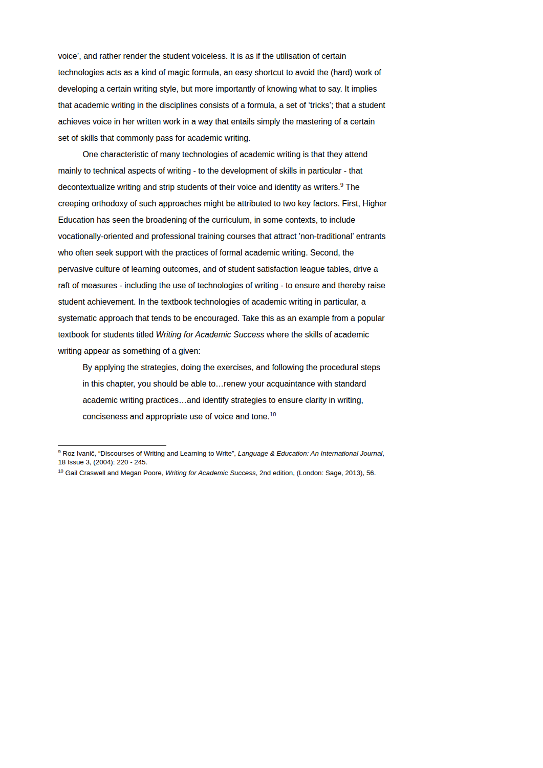voice’, and rather render the student voiceless. It is as if the utilisation of certain technologies acts as a kind of magic formula, an easy shortcut to avoid the (hard) work of developing a certain writing style, but more importantly of knowing what to say. It implies that academic writing in the disciplines consists of a formula, a set of ‘tricks’; that a student achieves voice in her written work in a way that entails simply the mastering of a certain set of skills that commonly pass for academic writing.
One characteristic of many technologies of academic writing is that they attend mainly to technical aspects of writing - to the development of skills in particular - that decontextualize writing and strip students of their voice and identity as writers.9 The creeping orthodoxy of such approaches might be attributed to two key factors. First, Higher Education has seen the broadening of the curriculum, in some contexts, to include vocationally-oriented and professional training courses that attract 'non-traditional’ entrants who often seek support with the practices of formal academic writing. Second, the pervasive culture of learning outcomes, and of student satisfaction league tables, drive a raft of measures - including the use of technologies of writing - to ensure and thereby raise student achievement. In the textbook technologies of academic writing in particular, a systematic approach that tends to be encouraged. Take this as an example from a popular textbook for students titled Writing for Academic Success where the skills of academic writing appear as something of a given:
By applying the strategies, doing the exercises, and following the procedural steps in this chapter, you should be able to…renew your acquaintance with standard academic writing practices…and identify strategies to ensure clarity in writing, conciseness and appropriate use of voice and tone.10
9 Roz Ivanič, “Discourses of Writing and Learning to Write”, Language & Education: An International Journal, 18 Issue 3, (2004): 220 - 245.
10 Gail Craswell and Megan Poore, Writing for Academic Success, 2nd edition, (London: Sage, 2013), 56.